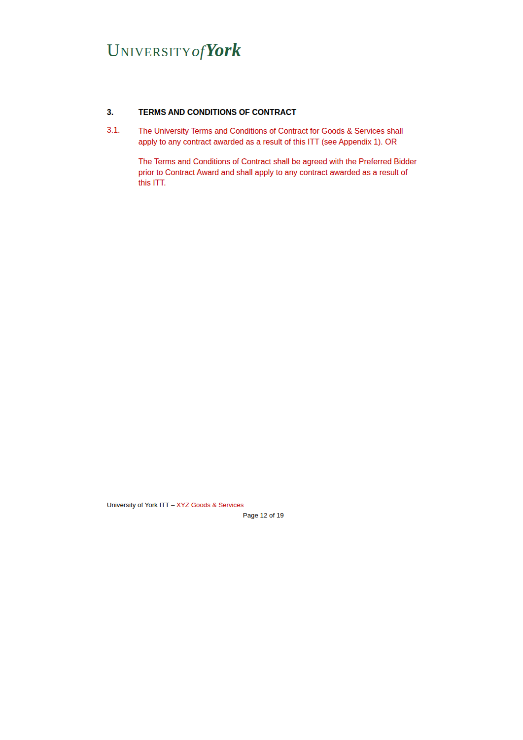University of York
3. TERMS AND CONDITIONS OF CONTRACT
3.1.
The University Terms and Conditions of Contract for Goods & Services shall apply to any contract awarded as a result of this ITT (see Appendix 1). OR
The Terms and Conditions of Contract shall be agreed with the Preferred Bidder prior to Contract Award and shall apply to any contract awarded as a result of this ITT.
University of York ITT – XYZ Goods & Services
Page 12 of 19